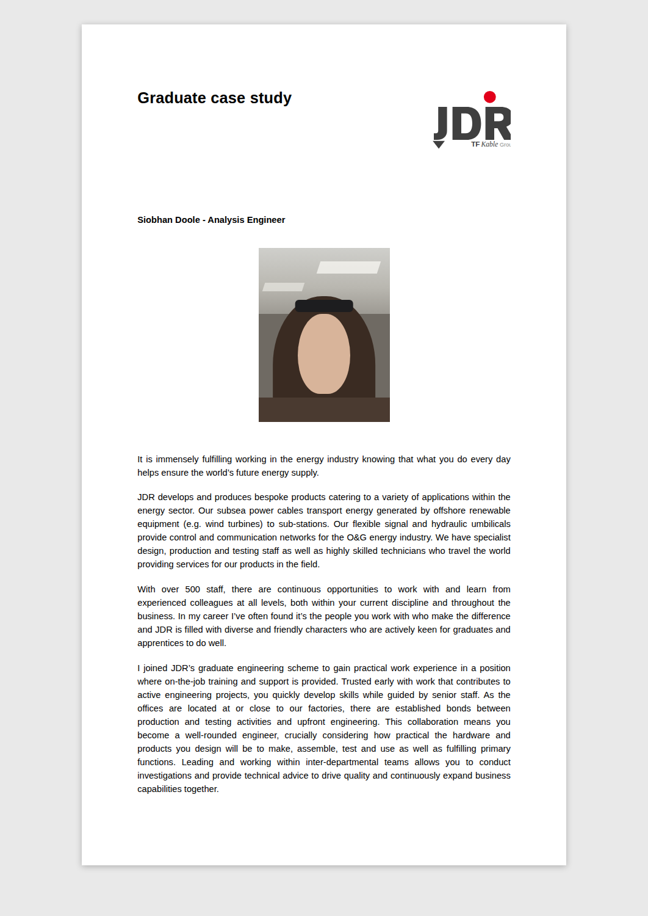Graduate case study
TF Kable Group
Siobhan Doole - Analysis Engineer
It is immensely fulfilling working in the energy industry knowing that what you do every day helps ensure the world’s future energy supply.
JDR develops and produces bespoke products catering to a variety of applications within the energy sector. Our subsea power cables transport energy generated by offshore renewable equipment (e.g. wind turbines) to sub-stations. Our flexible signal and hydraulic umbilicals provide control and communication networks for the O&G energy industry. We have specialist design, production and testing staff as well as highly skilled technicians who travel the world providing services for our products in the field.
With over 500 staff, there are continuous opportunities to work with and learn from experienced colleagues at all levels, both within your current discipline and throughout the business. In my career I’ve often found it’s the people you work with who make the difference and JDR is filled with diverse and friendly characters who are actively keen for graduates and apprentices to do well.
I joined JDR’s graduate engineering scheme to gain practical work experience in a position where on-the-job training and support is provided. Trusted early with work that contributes to active engineering projects, you quickly develop skills while guided by senior staff. As the offices are located at or close to our factories, there are established bonds between production and testing activities and upfront engineering. This collaboration means you become a well-rounded engineer, crucially considering how practical the hardware and products you design will be to make, assemble, test and use as well as fulfilling primary functions. Leading and working within inter-departmental teams allows you to conduct investigations and provide technical advice to drive quality and continuously expand business capabilities together.